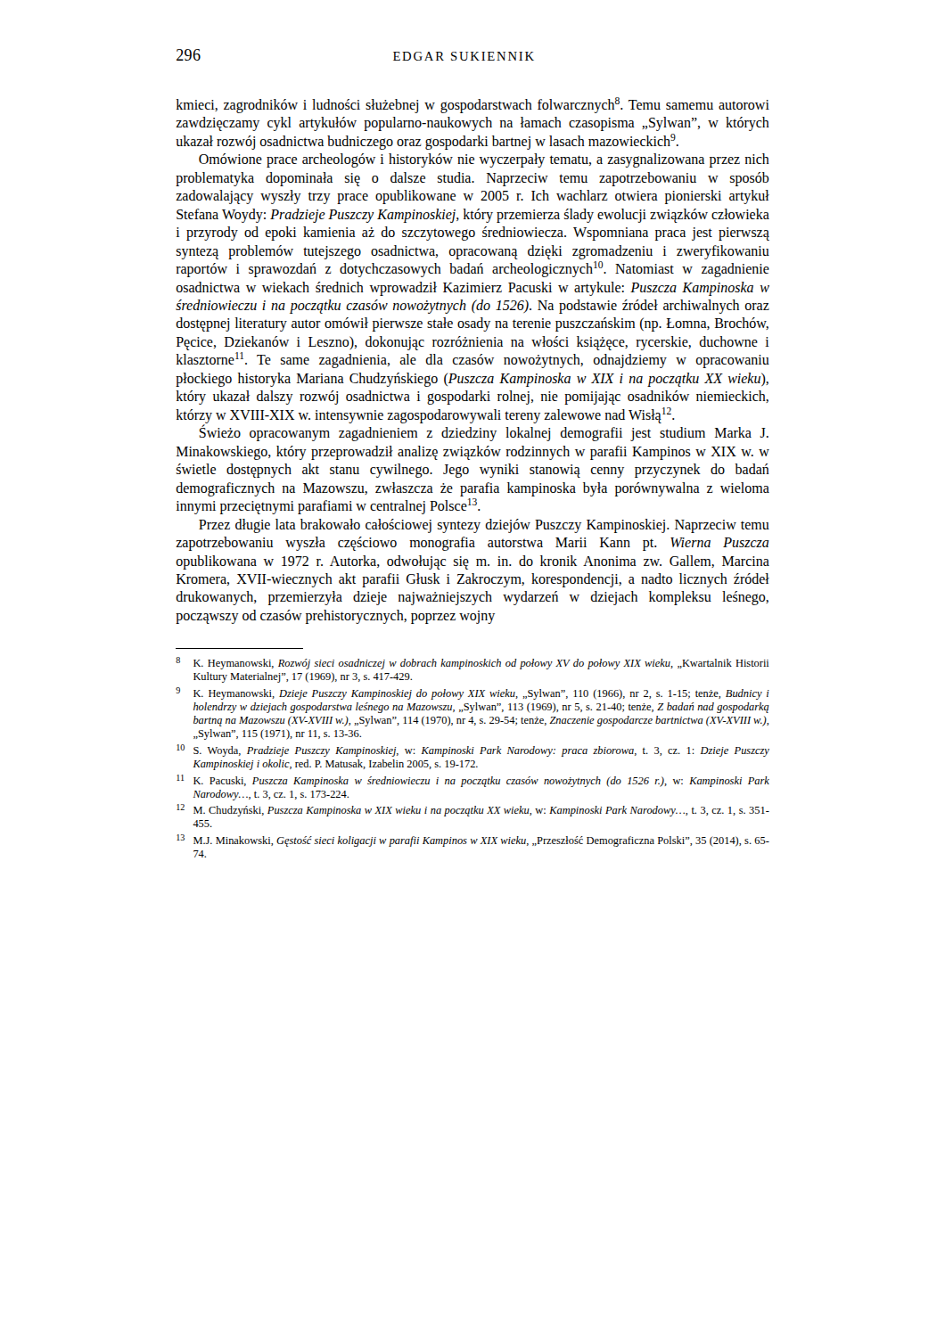296
EDGAR SUKIENNIK
kmieci, zagrodników i ludności służebnej w gospodarstwach folwarcznych8. Temu samemu autorowi zawdzięczamy cykl artykułów popularno-naukowych na łamach czasopisma „Sylwan”, w których ukazał rozwój osadnictwa budniczego oraz gospodarki bartnej w lasach mazowieckich9.
Omówione prace archeologów i historyków nie wyczerpały tematu, a zasygnalizowana przez nich problematyka dopominała się o dalsze studia. Naprzeciw temu zapotrzebowaniu w sposób zadowalający wyszły trzy prace opublikowane w 2005 r. Ich wachlarz otwiera pionierski artykuł Stefana Woydy: Pradzieje Puszczy Kampinoskiej, który przemierza ślady ewolucji związków człowieka i przyrody od epoki kamienia aż do szczytowego średniowiecza. Wspomniana praca jest pierwszą syntezą problemów tutejszego osadnictwa, opracowaną dzięki zgromadzeniu i zweryfikowaniu raportów i sprawozdań z dotychczasowych badań archeologicznych10. Natomiast w zagadnienie osadnictwa w wiekach średnich wprowadził Kazimierz Pacuski w artykule: Puszcza Kampinoska w średniowieczu i na początku czasów nowożytnych (do 1526). Na podstawie źródeł archiwalnych oraz dostępnej literatury autor omówił pierwsze stałe osady na terenie puszczańskim (np. Łomna, Brochów, Pęcice, Dziekanów i Leszno), dokonując rozróżnienia na włości książęce, rycerskie, duchowne i klasztorne11. Te same zagadnienia, ale dla czasów nowożytnych, odnajdziemy w opracowaniu płockiego historyka Mariana Chudzyńskiego (Puszcza Kampinoska w XIX i na początku XX wieku), który ukazał dalszy rozwój osadnictwa i gospodarki rolnej, nie pomijając osadników niemieckich, którzy w XVIII-XIX w. intensywnie zagospodarowywali tereny zalewowe nad Wisłą12.
Świeżo opracowanym zagadnieniem z dziedziny lokalnej demografii jest studium Marka J. Minakowskiego, który przeprowadził analizę związków rodzinnych w parafii Kampinos w XIX w. w świetle dostępnych akt stanu cywilnego. Jego wyniki stanowią cenny przyczynek do badań demograficznych na Mazowszu, zwłaszcza że parafia kampinoska była porównywalna z wieloma innymi przeciętnymi parafiami w centralnej Polsce13.
Przez długie lata brakowało całościowej syntezy dziejów Puszczy Kampinoskiej. Naprzeciw temu zapotrzebowaniu wyszła częściowo monografia autorstwa Marii Kann pt. Wierna Puszcza opublikowana w 1972 r. Autorka, odwołując się m. in. do kronik Anonima zw. Gallem, Marcina Kromera, XVII-wiecznych akt parafii Głusk i Zakroczym, korespondencji, a nadto licznych źródeł drukowanych, przemierzyła dzieje najważniejszych wydarzeń w dziejach kompleksu leśnego, począwszy od czasów prehistorycznych, poprzez wojny
8 K. Heymanowski, Rozwój sieci osadniczej w dobrach kampinoskich od połowy XV do połowy XIX wieku, „Kwartalnik Historii Kultury Materialnej”, 17 (1969), nr 3, s. 417-429.
9 K. Heymanowski, Dzieje Puszczy Kampinoskiej do połowy XIX wieku, „Sylwan”, 110 (1966), nr 2, s. 1-15; tenże, Budnicy i holendrzy w dziejach gospodarstwa leśnego na Mazowszu, „Sylwan”, 113 (1969), nr 5, s. 21-40; tenże, Z badań nad gospodarką bartną na Mazowszu (XV-XVIII w.), „Sylwan”, 114 (1970), nr 4, s. 29-54; tenże, Znaczenie gospodarcze bartnictwa (XV-XVIII w.), „Sylwan”, 115 (1971), nr 11, s. 13-36.
10 S. Woyda, Pradzieje Puszczy Kampinoskiej, w: Kampinoski Park Narodowy: praca zbiorowa, t. 3, cz. 1: Dzieje Puszczy Kampinoskiej i okolic, red. P. Matusak, Izabelin 2005, s. 19-172.
11 K. Pacuski, Puszcza Kampinoska w średniowieczu i na początku czasów nowożytnych (do 1526 r.), w: Kampinoski Park Narodowy…, t. 3, cz. 1, s. 173-224.
12 M. Chudzyński, Puszcza Kampinoska w XIX wieku i na początku XX wieku, w: Kampinoski Park Narodowy…, t. 3, cz. 1, s. 351-455.
13 M.J. Minakowski, Gęstość sieci koligacji w parafii Kampinos w XIX wieku, „Przeszłość Demograficzna Polski”, 35 (2014), s. 65-74.